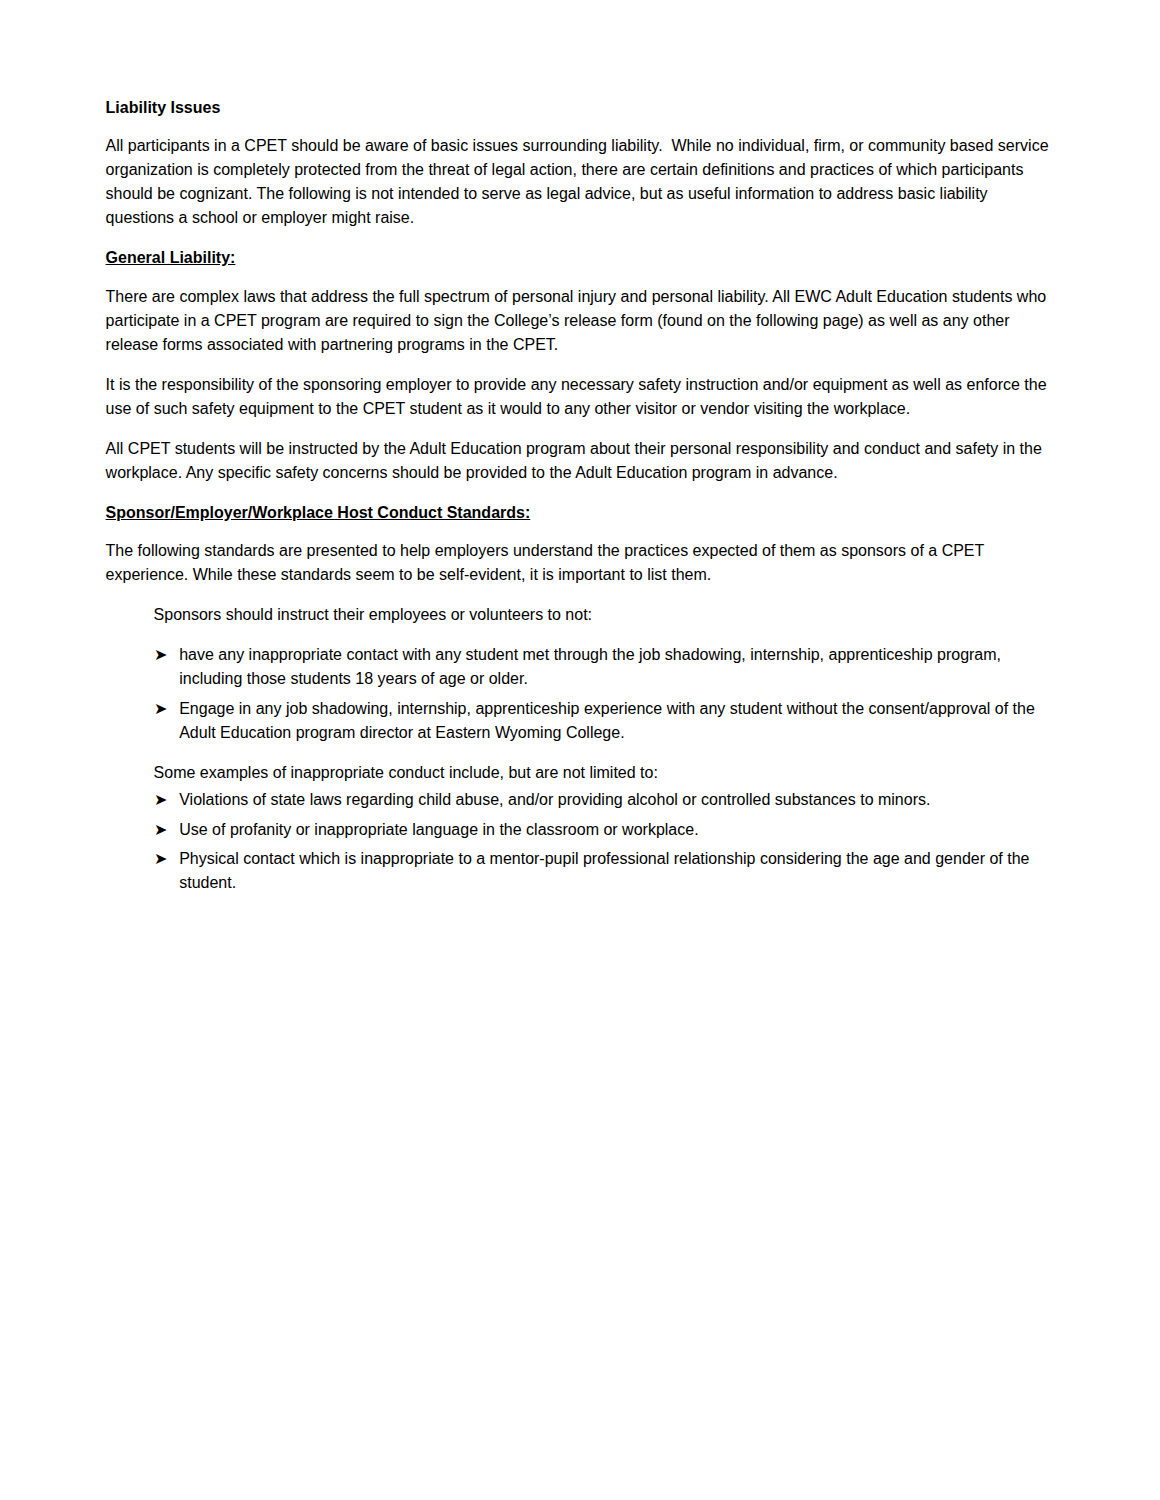Liability Issues
All participants in a CPET should be aware of basic issues surrounding liability. While no individual, firm, or community based service organization is completely protected from the threat of legal action, there are certain definitions and practices of which participants should be cognizant. The following is not intended to serve as legal advice, but as useful information to address basic liability questions a school or employer might raise.
General Liability:
There are complex laws that address the full spectrum of personal injury and personal liability. All EWC Adult Education students who participate in a CPET program are required to sign the College’s release form (found on the following page) as well as any other release forms associated with partnering programs in the CPET.
It is the responsibility of the sponsoring employer to provide any necessary safety instruction and/or equipment as well as enforce the use of such safety equipment to the CPET student as it would to any other visitor or vendor visiting the workplace.
All CPET students will be instructed by the Adult Education program about their personal responsibility and conduct and safety in the workplace. Any specific safety concerns should be provided to the Adult Education program in advance.
Sponsor/Employer/Workplace Host Conduct Standards:
The following standards are presented to help employers understand the practices expected of them as sponsors of a CPET experience. While these standards seem to be self-evident, it is important to list them.
Sponsors should instruct their employees or volunteers to not:
have any inappropriate contact with any student met through the job shadowing, internship, apprenticeship program, including those students 18 years of age or older.
Engage in any job shadowing, internship, apprenticeship experience with any student without the consent/approval of the Adult Education program director at Eastern Wyoming College.
Some examples of inappropriate conduct include, but are not limited to:
Violations of state laws regarding child abuse, and/or providing alcohol or controlled substances to minors.
Use of profanity or inappropriate language in the classroom or workplace.
Physical contact which is inappropriate to a mentor-pupil professional relationship considering the age and gender of the student.